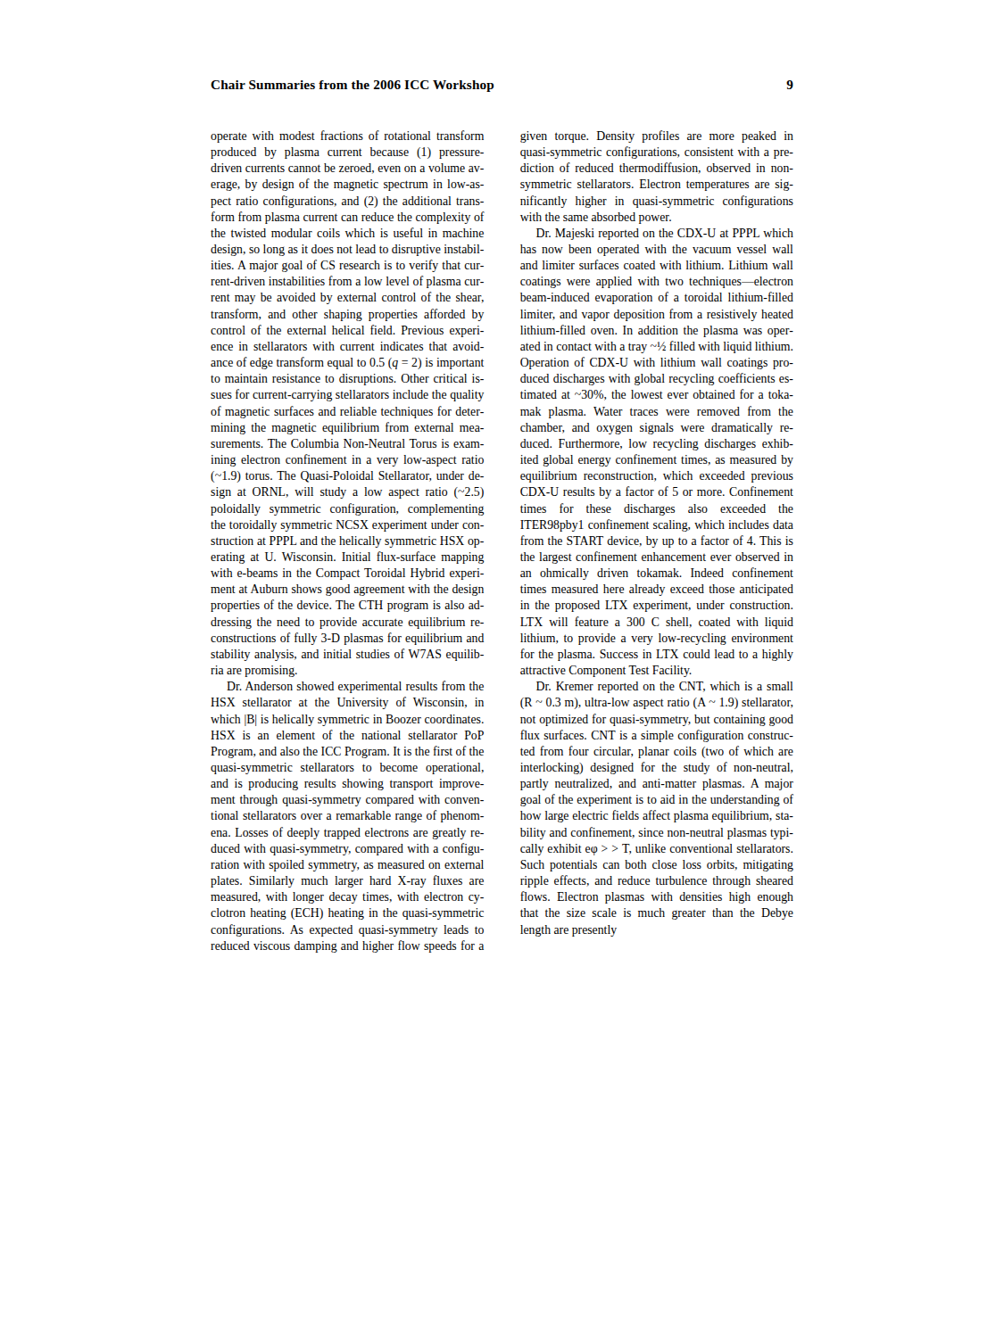Chair Summaries from the 2006 ICC Workshop 9
operate with modest fractions of rotational transform produced by plasma current because (1) pressure-driven currents cannot be zeroed, even on a volume average, by design of the magnetic spectrum in low-aspect ratio configurations, and (2) the additional transform from plasma current can reduce the complexity of the twisted modular coils which is useful in machine design, so long as it does not lead to disruptive instabilities. A major goal of CS research is to verify that current-driven instabilities from a low level of plasma current may be avoided by external control of the shear, transform, and other shaping properties afforded by control of the external helical field. Previous experience in stellarators with current indicates that avoidance of edge transform equal to 0.5 (q = 2) is important to maintain resistance to disruptions. Other critical issues for current-carrying stellarators include the quality of magnetic surfaces and reliable techniques for determining the magnetic equilibrium from external measurements. The Columbia Non-Neutral Torus is examining electron confinement in a very low-aspect ratio (~1.9) torus. The Quasi-Poloidal Stellarator, under design at ORNL, will study a low aspect ratio (~2.5) poloidally symmetric configuration, complementing the toroidally symmetric NCSX experiment under construction at PPPL and the helically symmetric HSX operating at U. Wisconsin. Initial flux-surface mapping with e-beams in the Compact Toroidal Hybrid experiment at Auburn shows good agreement with the design properties of the device. The CTH program is also addressing the need to provide accurate equilibrium reconstructions of fully 3-D plasmas for equilibrium and stability analysis, and initial studies of W7AS equilibria are promising.
Dr. Anderson showed experimental results from the HSX stellarator at the University of Wisconsin, in which |B| is helically symmetric in Boozer coordinates. HSX is an element of the national stellarator PoP Program, and also the ICC Program. It is the first of the quasi-symmetric stellarators to become operational, and is producing results showing transport improvement through quasi-symmetry compared with conventional stellarators over a remarkable range of phenomena. Losses of deeply trapped electrons are greatly reduced with quasi-symmetry, compared with a configuration with spoiled symmetry, as measured on external plates. Similarly much larger hard X-ray fluxes are measured, with longer decay times, with electron cyclotron heating (ECH) heating in the quasi-symmetric configurations. As expected quasi-symmetry leads to reduced viscous damping and higher flow speeds for a given torque. Density profiles are more peaked in quasi-symmetric configurations, consistent with a prediction of reduced thermodiffusion, observed in non-symmetric stellarators. Electron temperatures are significantly higher in quasi-symmetric configurations with the same absorbed power.
Dr. Majeski reported on the CDX-U at PPPL which has now been operated with the vacuum vessel wall and limiter surfaces coated with lithium. Lithium wall coatings were applied with two techniques—electron beam-induced evaporation of a toroidal lithium-filled limiter, and vapor deposition from a resistively heated lithium-filled oven. In addition the plasma was operated in contact with a tray ~½ filled with liquid lithium. Operation of CDX-U with lithium wall coatings produced discharges with global recycling coefficients estimated at ~30%, the lowest ever obtained for a tokamak plasma. Water traces were removed from the chamber, and oxygen signals were dramatically reduced. Furthermore, low recycling discharges exhibited global energy confinement times, as measured by equilibrium reconstruction, which exceeded previous CDX-U results by a factor of 5 or more. Confinement times for these discharges also exceeded the ITER98pby1 confinement scaling, which includes data from the START device, by up to a factor of 4. This is the largest confinement enhancement ever observed in an ohmically driven tokamak. Indeed confinement times measured here already exceed those anticipated in the proposed LTX experiment, under construction. LTX will feature a 300 C shell, coated with liquid lithium, to provide a very low-recycling environment for the plasma. Success in LTX could lead to a highly attractive Component Test Facility.
Dr. Kremer reported on the CNT, which is a small (R ~ 0.3 m), ultra-low aspect ratio (A ~ 1.9) stellarator, not optimized for quasi-symmetry, but containing good flux surfaces. CNT is a simple configuration constructed from four circular, planar coils (two of which are interlocking) designed for the study of non-neutral, partly neutralized, and anti-matter plasmas. A major goal of the experiment is to aid in the understanding of how large electric fields affect plasma equilibrium, stability and confinement, since non-neutral plasmas typically exhibit eφ > > T, unlike conventional stellarators. Such potentials can both close loss orbits, mitigating ripple effects, and reduce turbulence through sheared flows. Electron plasmas with densities high enough that the size scale is much greater than the Debye length are presently